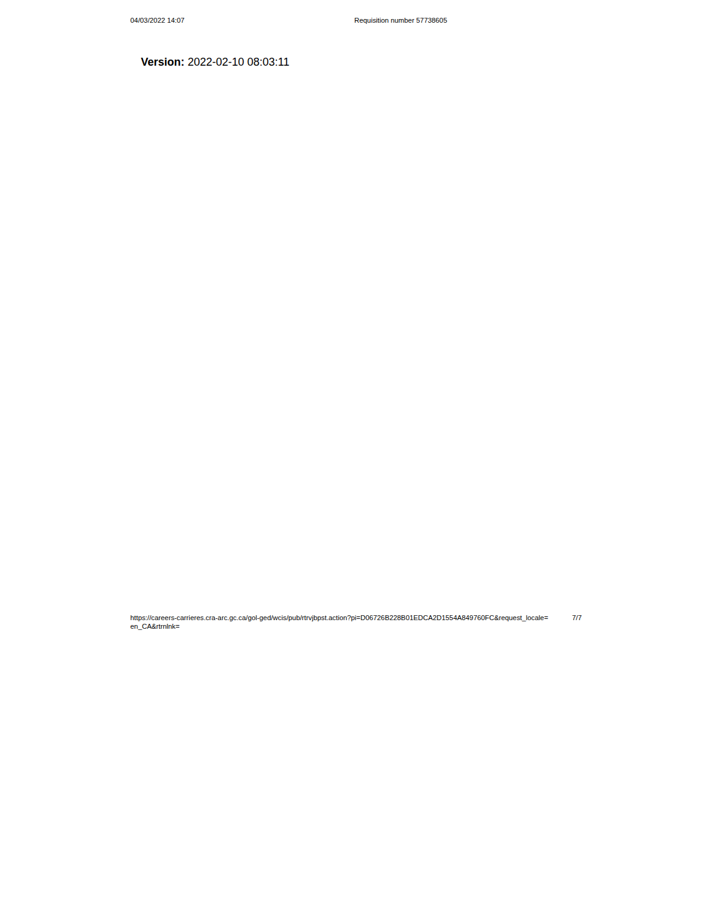04/03/2022 14:07
Requisition number 57738605
Version: 2022-02-10 08:03:11
https://careers-carrieres.cra-arc.gc.ca/gol-ged/wcis/pub/rtrvjbpst.action?pi=D06726B228B01EDCA2D1554A849760FC&request_locale=en_CA&rtrnlnk=
7/7